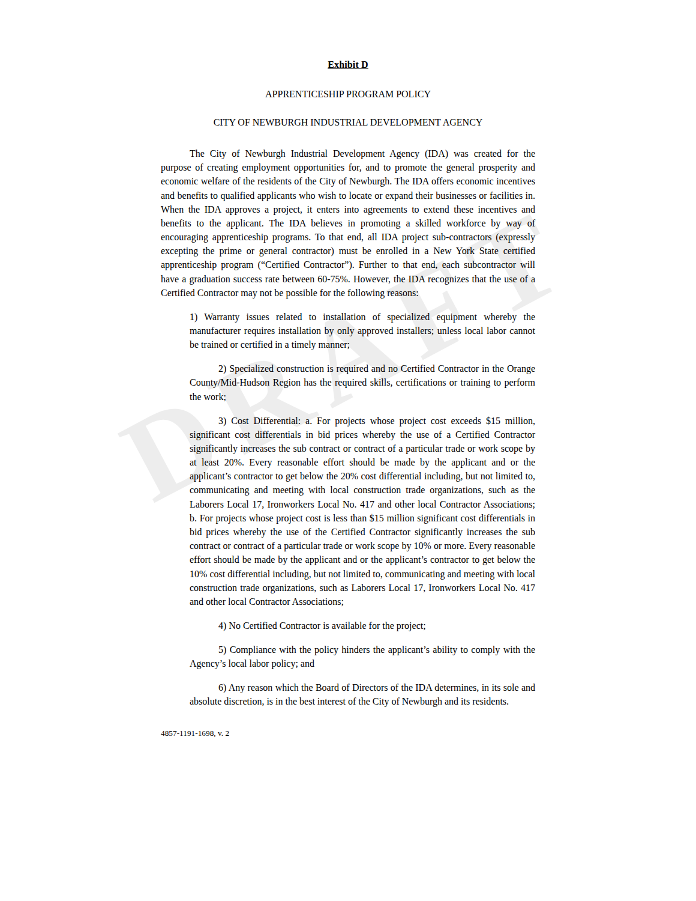DRAFT
Exhibit D
APPRENTICESHIP PROGRAM POLICY
CITY OF NEWBURGH INDUSTRIAL DEVELOPMENT AGENCY
The City of Newburgh Industrial Development Agency (IDA) was created for the purpose of creating employment opportunities for, and to promote the general prosperity and economic welfare of the residents of the City of Newburgh. The IDA offers economic incentives and benefits to qualified applicants who wish to locate or expand their businesses or facilities in. When the IDA approves a project, it enters into agreements to extend these incentives and benefits to the applicant. The IDA believes in promoting a skilled workforce by way of encouraging apprenticeship programs. To that end, all IDA project sub-contractors (expressly excepting the prime or general contractor) must be enrolled in a New York State certified apprenticeship program (“Certified Contractor”). Further to that end, each subcontractor will have a graduation success rate between 60-75%. However, the IDA recognizes that the use of a Certified Contractor may not be possible for the following reasons:
1) Warranty issues related to installation of specialized equipment whereby the manufacturer requires installation by only approved installers; unless local labor cannot be trained or certified in a timely manner;
2) Specialized construction is required and no Certified Contractor in the Orange County/Mid-Hudson Region has the required skills, certifications or training to perform the work;
3) Cost Differential: a. For projects whose project cost exceeds $15 million, significant cost differentials in bid prices whereby the use of a Certified Contractor significantly increases the sub contract or contract of a particular trade or work scope by at least 20%. Every reasonable effort should be made by the applicant and or the applicant’s contractor to get below the 20% cost differential including, but not limited to, communicating and meeting with local construction trade organizations, such as the Laborers Local 17, Ironworkers Local No. 417 and other local Contractor Associations; b. For projects whose project cost is less than $15 million significant cost differentials in bid prices whereby the use of the Certified Contractor significantly increases the sub contract or contract of a particular trade or work scope by 10% or more. Every reasonable effort should be made by the applicant and or the applicant’s contractor to get below the 10% cost differential including, but not limited to, communicating and meeting with local construction trade organizations, such as Laborers Local 17, Ironworkers Local No. 417 and other local Contractor Associations;
4) No Certified Contractor is available for the project;
5) Compliance with the policy hinders the applicant’s ability to comply with the Agency’s local labor policy; and
6) Any reason which the Board of Directors of the IDA determines, in its sole and absolute discretion, is in the best interest of the City of Newburgh and its residents.
4857-1191-1698, v. 2